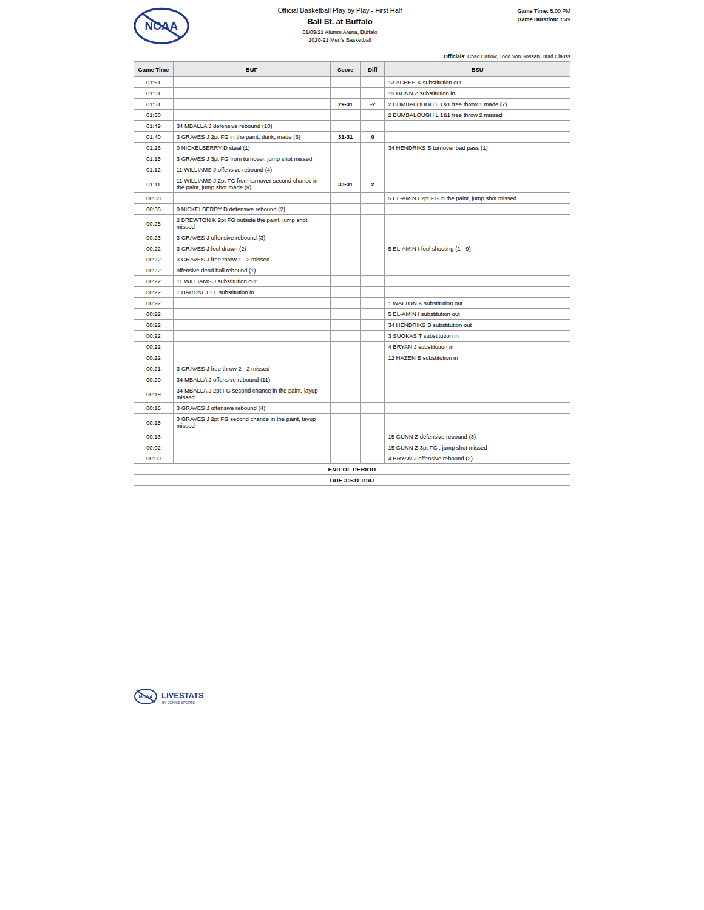NCAA
Official Basketball Play by Play - First Half
Ball St. at Buffalo
01/09/21 Alumni Arena, Buffalo
2020-21 Men's Basketball
Game Time: 5:00 PM
Game Duration: 1:49
Officials: Chad Barlow, Todd Von Sossan, Brad Clauss
| Game Time | BUF | Score | Diff | BSU |
| --- | --- | --- | --- | --- |
| 01:51 | | | | 13 ACREE K substitution out |
| 01:51 | | | | 15 GUNN Z substitution in |
| 01:51 | | 29-31 | -2 | 2 BUMBALOUGH L 1&1 free throw 1 made (7) |
| 01:50 | | | | 2 BUMBALOUGH L 1&1 free throw 2 missed |
| 01:49 | 34 MBALLA J defensive rebound (10) | | | |
| 01:40 | 3 GRAVES J 2pt FG in the paint, dunk, made (6) | 31-31 | 0 | |
| 01:26 | 0 NICKELBERRY D steal (1) | | | 34 HENDRIKS B turnover bad pass (1) |
| 01:15 | 3 GRAVES J 3pt FG from turnover, jump shot missed | | | |
| 01:12 | 11 WILLIAMS J offensive rebound (4) | | | |
| 01:11 | 11 WILLIAMS J 2pt FG from turnover second chance in the paint, jump shot made (9) | 33-31 | 2 | |
| 00:38 | | | | 5 EL-AMIN I 2pt FG in the paint, jump shot missed |
| 00:36 | 0 NICKELBERRY D defensive rebound (2) | | | |
| 00:25 | 2 BREWTON K 2pt FG outside the paint, jump shot missed | | | |
| 00:23 | 3 GRAVES J offensive rebound (3) | | | |
| 00:22 | 3 GRAVES J foul drawn (2) | | | 5 EL-AMIN I foul shooting (1 - 9) |
| 00:22 | 3 GRAVES J free throw 1 - 2 missed | | | |
| 00:22 | offensive dead ball rebound (1) | | | |
| 00:22 | 11 WILLIAMS J substitution out | | | |
| 00:22 | 1 HARDNETT L substitution in | | | |
| 00:22 | | | | 1 WALTON K substitution out |
| 00:22 | | | | 5 EL-AMIN I substitution out |
| 00:22 | | | | 34 HENDRIKS B substitution out |
| 00:22 | | | | 3 SUOKAS T substitution in |
| 00:22 | | | | 4 BRYAN J substitution in |
| 00:22 | | | | 12 HAZEN B substitution in |
| 00:21 | 3 GRAVES J free throw 2 - 2 missed | | | |
| 00:20 | 34 MBALLA J offensive rebound (11) | | | |
| 00:19 | 34 MBALLA J 2pt FG second chance in the paint, layup missed | | | |
| 00:16 | 3 GRAVES J offensive rebound (4) | | | |
| 00:15 | 3 GRAVES J 2pt FG second chance in the paint, layup missed | | | |
| 00:13 | | | | 15 GUNN Z defensive rebound (3) |
| 00:02 | | | | 15 GUNN Z 3pt FG , jump shot missed |
| 00:00 | | | | 4 BRYAN J offensive rebound (2) |
| END OF PERIOD |
| BUF 33-31 BSU |
NCAA LIVESTATS BY GENIUS SPORTS